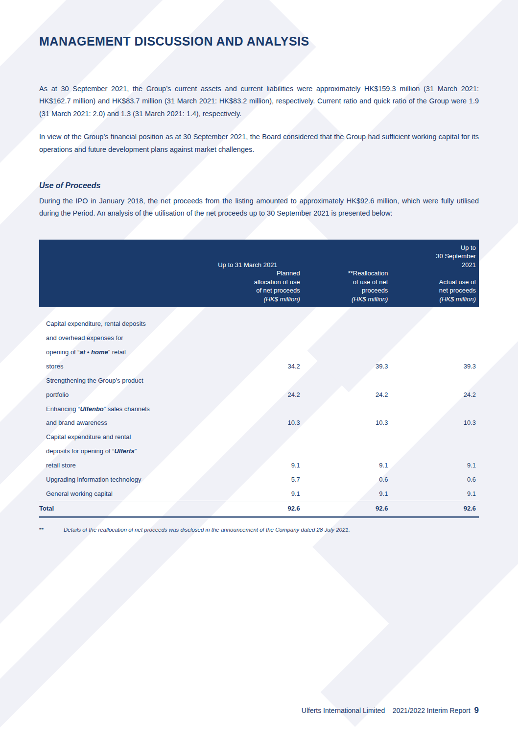MANAGEMENT DISCUSSION AND ANALYSIS
As at 30 September 2021, the Group’s current assets and current liabilities were approximately HK$159.3 million (31 March 2021: HK$162.7 million) and HK$83.7 million (31 March 2021: HK$83.2 million), respectively. Current ratio and quick ratio of the Group were 1.9 (31 March 2021: 2.0) and 1.3 (31 March 2021: 1.4), respectively.
In view of the Group’s financial position as at 30 September 2021, the Board considered that the Group had sufficient working capital for its operations and future development plans against market challenges.
Use of Proceeds
During the IPO in January 2018, the net proceeds from the listing amounted to approximately HK$92.6 million, which were fully utilised during the Period. An analysis of the utilisation of the net proceeds up to 30 September 2021 is presented below:
| | Up to 31 March 2021 | Up to 30 September 2021 |
| --- | --- | --- |
| | Planned allocation of use of net proceeds (HK$ million) | **Reallocation of use of net proceeds (HK$ million) | Actual use of net proceeds (HK$ million) |
| Capital expenditure, rental deposits | | | |
| and overhead expenses for | | | |
| opening of “ at • home ” retail | | | |
| stores | 34.2 | 39.3 | 39.3 |
| Strengthening the Group’s product | | | |
| portfolio | 24.2 | 24.2 | 24.2 |
| Enhancing “ Ulfenbo ” sales channels | | | |
| and brand awareness | 10.3 | 10.3 | 10.3 |
| Capital expenditure and rental | | | |
| deposits for opening of “ Ulferts ” | | | |
| retail store | 9.1 | 9.1 | 9.1 |
| Upgrading information technology | 5.7 | 0.6 | 0.6 |
| General working capital | 9.1 | 9.1 | 9.1 |
| Total | 92.6 | 92.6 | 92.6 |
** Details of the reallocation of net proceeds was disclosed in the announcement of the Company dated 28 July 2021.
Ulferts International Limited 2021/2022 Interim Report9